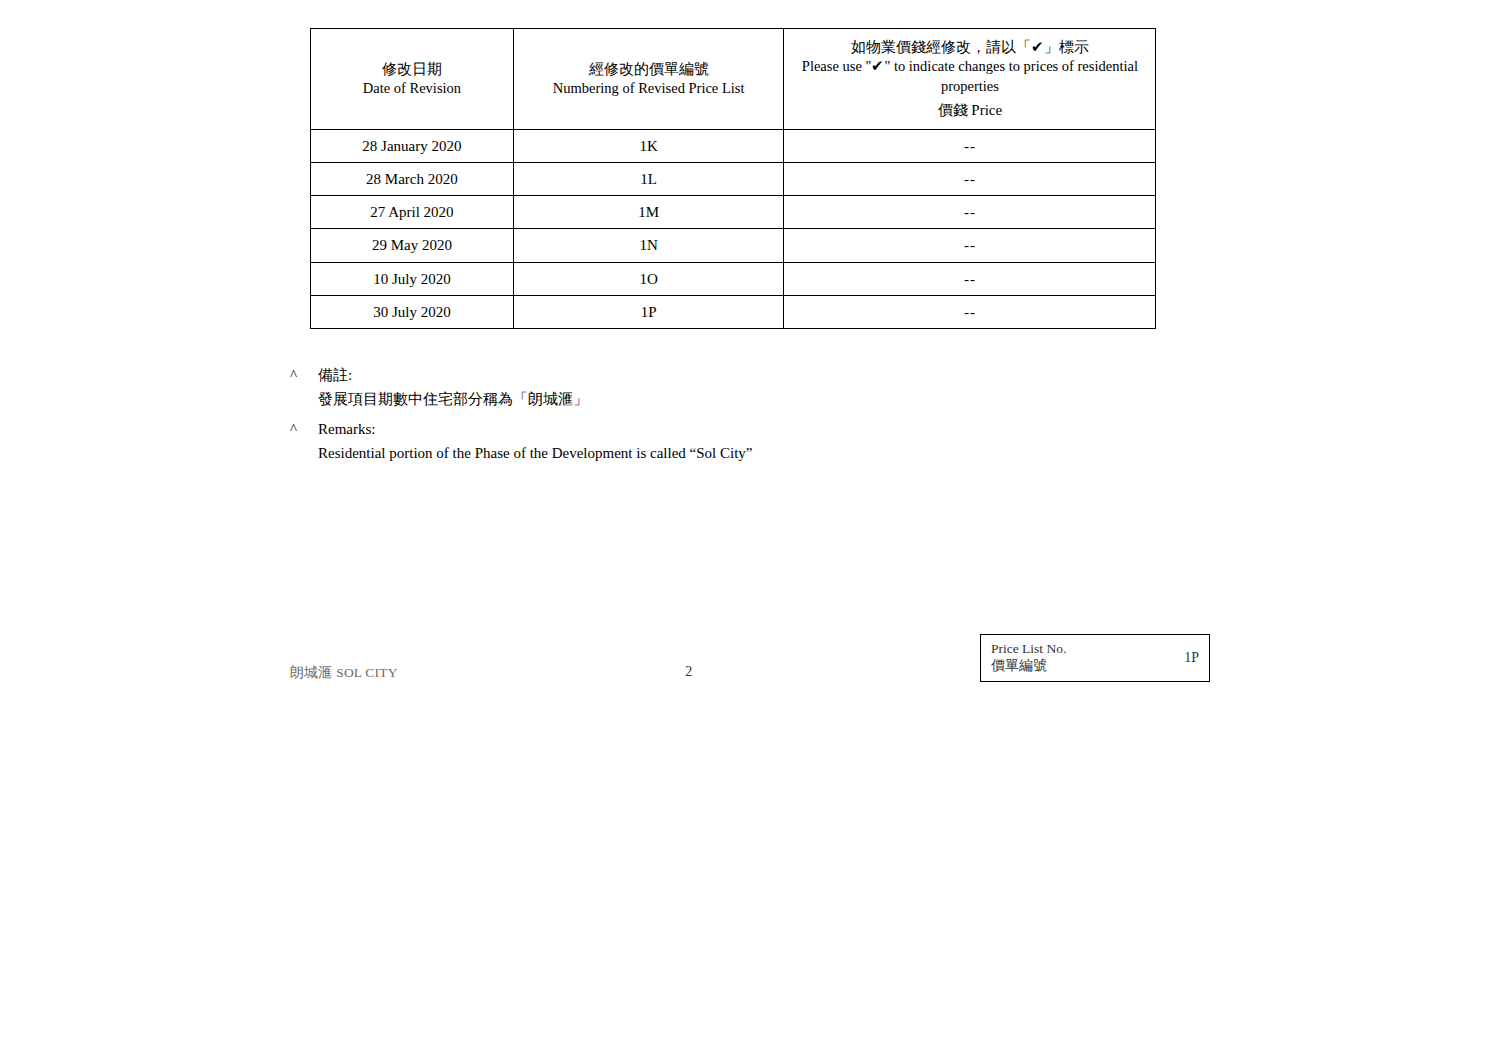| 修改日期 Date of Revision | 經修改的價單編號 Numbering of Revised Price List | 如物業價錢經修改，請以「 ✔ 」標示 Please use " ✔ " to indicate changes to prices of residential properties 價錢 Price |
| --- | --- | --- |
| 28 January 2020 | 1K | -- |
| 28 March 2020 | 1L | -- |
| 27 April 2020 | 1M | -- |
| 29 May 2020 | 1N | -- |
| 10 July 2020 | 1O | -- |
| 30 July 2020 | 1P | -- |
^
備註: 發展項目期數中住宅部分稱為「朗城滙」
^
Remarks: Residential portion of the Phase of the Development is called “Sol City”
朗城滙 SOL CITY
2
Price List No.
價單編號
1P